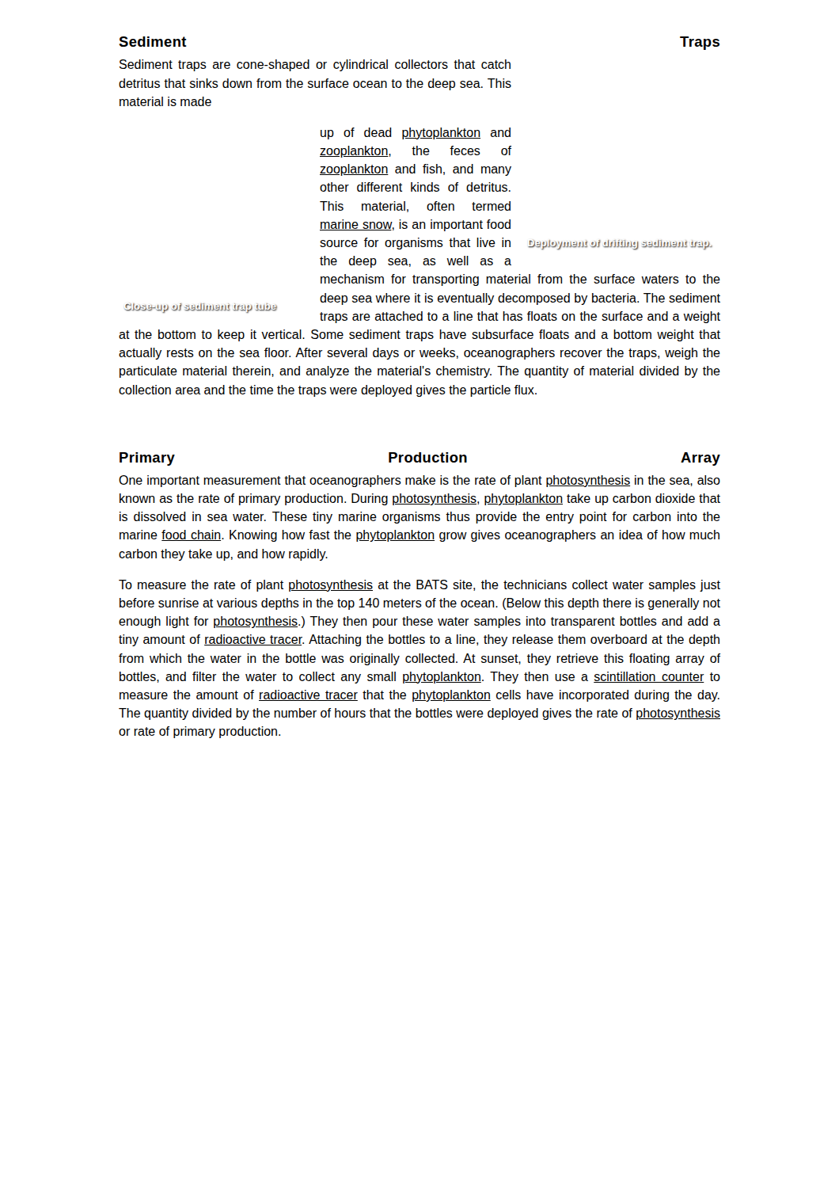Sediment Traps
Deployment of drifting sediment trap.
Sediment traps are cone-shaped or cylindrical collectors that catch detritus that sinks down from the surface ocean to the deep sea. This material is made
Close-up of sediment trap tube
up of dead phytoplankton and zooplankton, the feces of zooplankton and fish, and many other different kinds of detritus. This material, often termed marine snow, is an important food source for organisms that live in the deep sea, as well as a mechanism for transporting material from the surface waters to the deep sea where it is eventually decomposed by bacteria. The sediment traps are attached to a line that has floats on the surface and a weight at the bottom to keep it vertical. Some sediment traps have subsurface floats and a bottom weight that actually rests on the sea floor. After several days or weeks, oceanographers recover the traps, weigh the particulate material therein, and analyze the material's chemistry. The quantity of material divided by the collection area and the time the traps were deployed gives the particle flux.
Primary Production Array
One important measurement that oceanographers make is the rate of plant photosynthesis in the sea, also known as the rate of primary production. During photosynthesis, phytoplankton take up carbon dioxide that is dissolved in sea water. These tiny marine organisms thus provide the entry point for carbon into the marine food chain. Knowing how fast the phytoplankton grow gives oceanographers an idea of how much carbon they take up, and how rapidly.
To measure the rate of plant photosynthesis at the BATS site, the technicians collect water samples just before sunrise at various depths in the top 140 meters of the ocean. (Below this depth there is generally not enough light for photosynthesis.) They then pour these water samples into transparent bottles and add a tiny amount of radioactive tracer. Attaching the bottles to a line, they release them overboard at the depth from which the water in the bottle was originally collected. At sunset, they retrieve this floating array of bottles, and filter the water to collect any small phytoplankton. They then use a scintillation counter to measure the amount of radioactive tracer that the phytoplankton cells have incorporated during the day. The quantity divided by the number of hours that the bottles were deployed gives the rate of photosynthesis or rate of primary production.